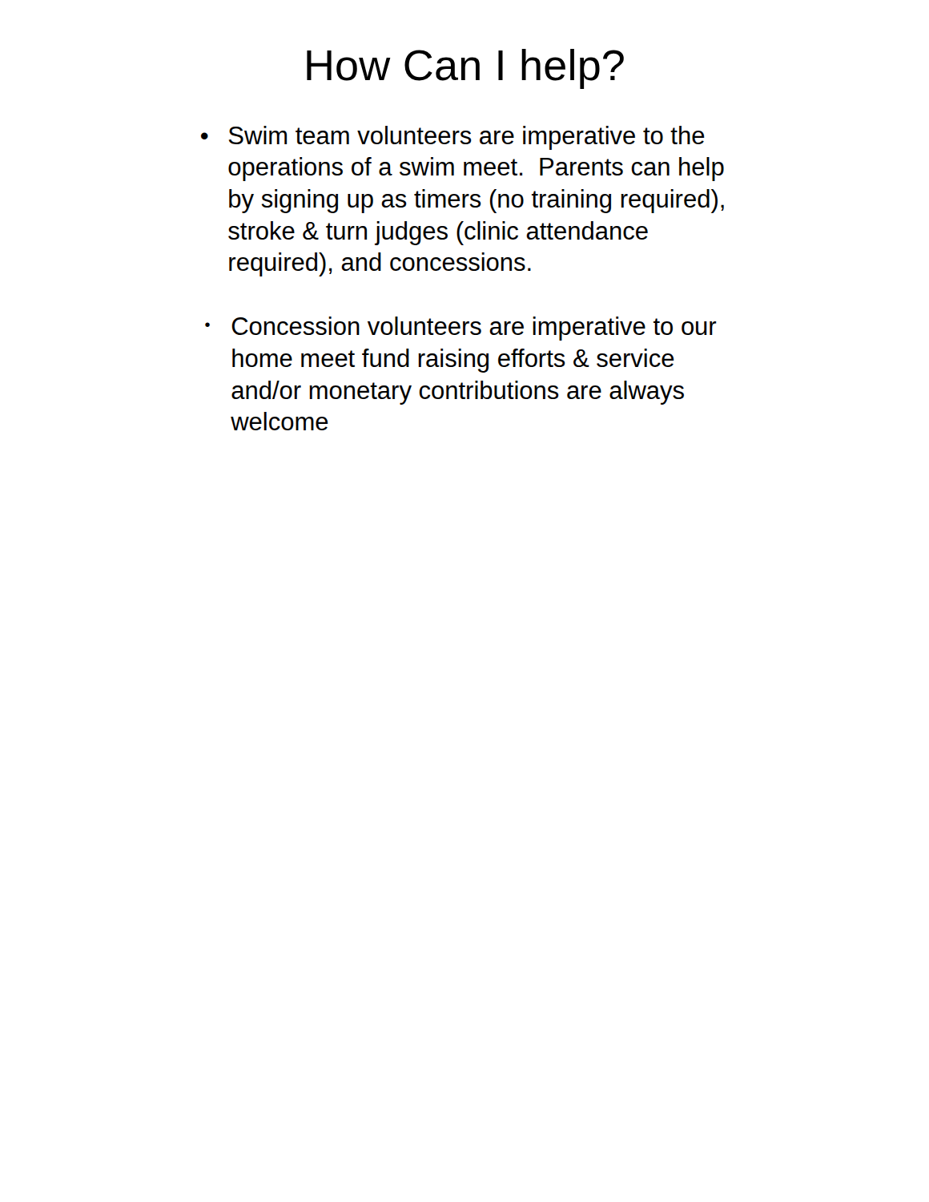How Can I help?
Swim team volunteers are imperative to the operations of a swim meet. Parents can help by signing up as timers (no training required), stroke & turn judges (clinic attendance required), and concessions.
Concession volunteers are imperative to our home meet fund raising efforts & service and/or monetary contributions are always welcome